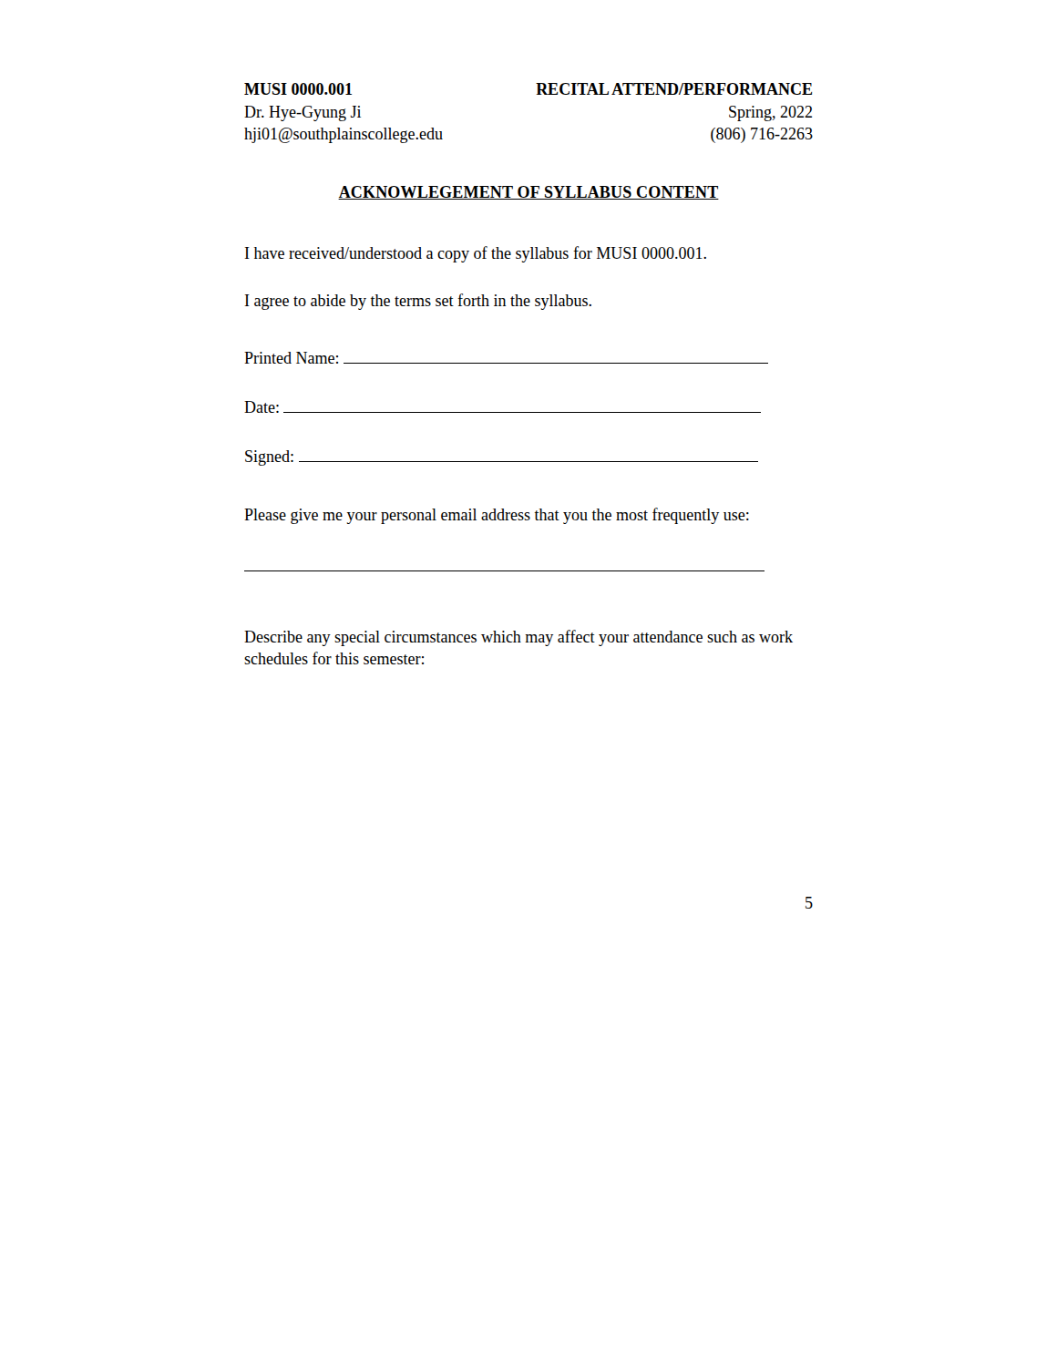| MUSI 0000.001 | RECITAL ATTEND/PERFORMANCE |
| Dr. Hye-Gyung Ji | Spring, 2022 |
| hji01@southplainscollege.edu | (806) 716-2263 |
ACKNOWLEGEMENT OF SYLLABUS CONTENT
I have received/understood a copy of the syllabus for MUSI 0000.001.
I agree to abide by the terms set forth in the syllabus.
Printed Name:
Date:
Signed:
Please give me your personal email address that you the most frequently use:
Describe any special circumstances which may affect your attendance such as work schedules for this semester:
5